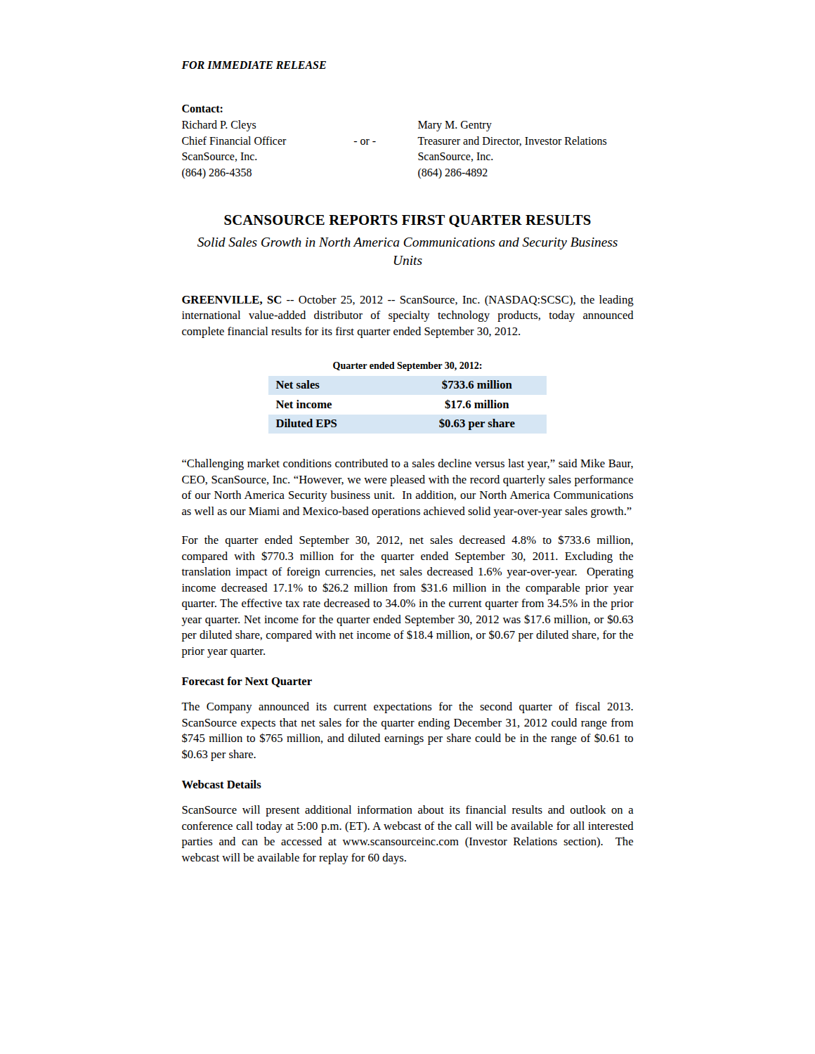FOR IMMEDIATE RELEASE
Contact:
| Richard P. Cleys | | Mary M. Gentry |
| Chief Financial Officer | - or - | Treasurer and Director, Investor Relations |
| ScanSource, Inc. | | ScanSource, Inc. |
| (864) 286-4358 | | (864) 286-4892 |
SCANSOURCE REPORTS FIRST QUARTER RESULTS
Solid Sales Growth in North America Communications and Security Business Units
GREENVILLE, SC -- October 25, 2012 -- ScanSource, Inc. (NASDAQ:SCSC), the leading international value-added distributor of specialty technology products, today announced complete financial results for its first quarter ended September 30, 2012.
Quarter ended September 30, 2012:
| Net sales | $733.6 million |
| Net income | $17.6 million |
| Diluted EPS | $0.63 per share |
“Challenging market conditions contributed to a sales decline versus last year,” said Mike Baur, CEO, ScanSource, Inc. “However, we were pleased with the record quarterly sales performance of our North America Security business unit. In addition, our North America Communications as well as our Miami and Mexico-based operations achieved solid year-over-year sales growth.”
For the quarter ended September 30, 2012, net sales decreased 4.8% to $733.6 million, compared with $770.3 million for the quarter ended September 30, 2011. Excluding the translation impact of foreign currencies, net sales decreased 1.6% year-over-year. Operating income decreased 17.1% to $26.2 million from $31.6 million in the comparable prior year quarter. The effective tax rate decreased to 34.0% in the current quarter from 34.5% in the prior year quarter. Net income for the quarter ended September 30, 2012 was $17.6 million, or $0.63 per diluted share, compared with net income of $18.4 million, or $0.67 per diluted share, for the prior year quarter.
Forecast for Next Quarter
The Company announced its current expectations for the second quarter of fiscal 2013. ScanSource expects that net sales for the quarter ending December 31, 2012 could range from $745 million to $765 million, and diluted earnings per share could be in the range of $0.61 to $0.63 per share.
Webcast Details
ScanSource will present additional information about its financial results and outlook on a conference call today at 5:00 p.m. (ET). A webcast of the call will be available for all interested parties and can be accessed at www.scansourceinc.com (Investor Relations section). The webcast will be available for replay for 60 days.